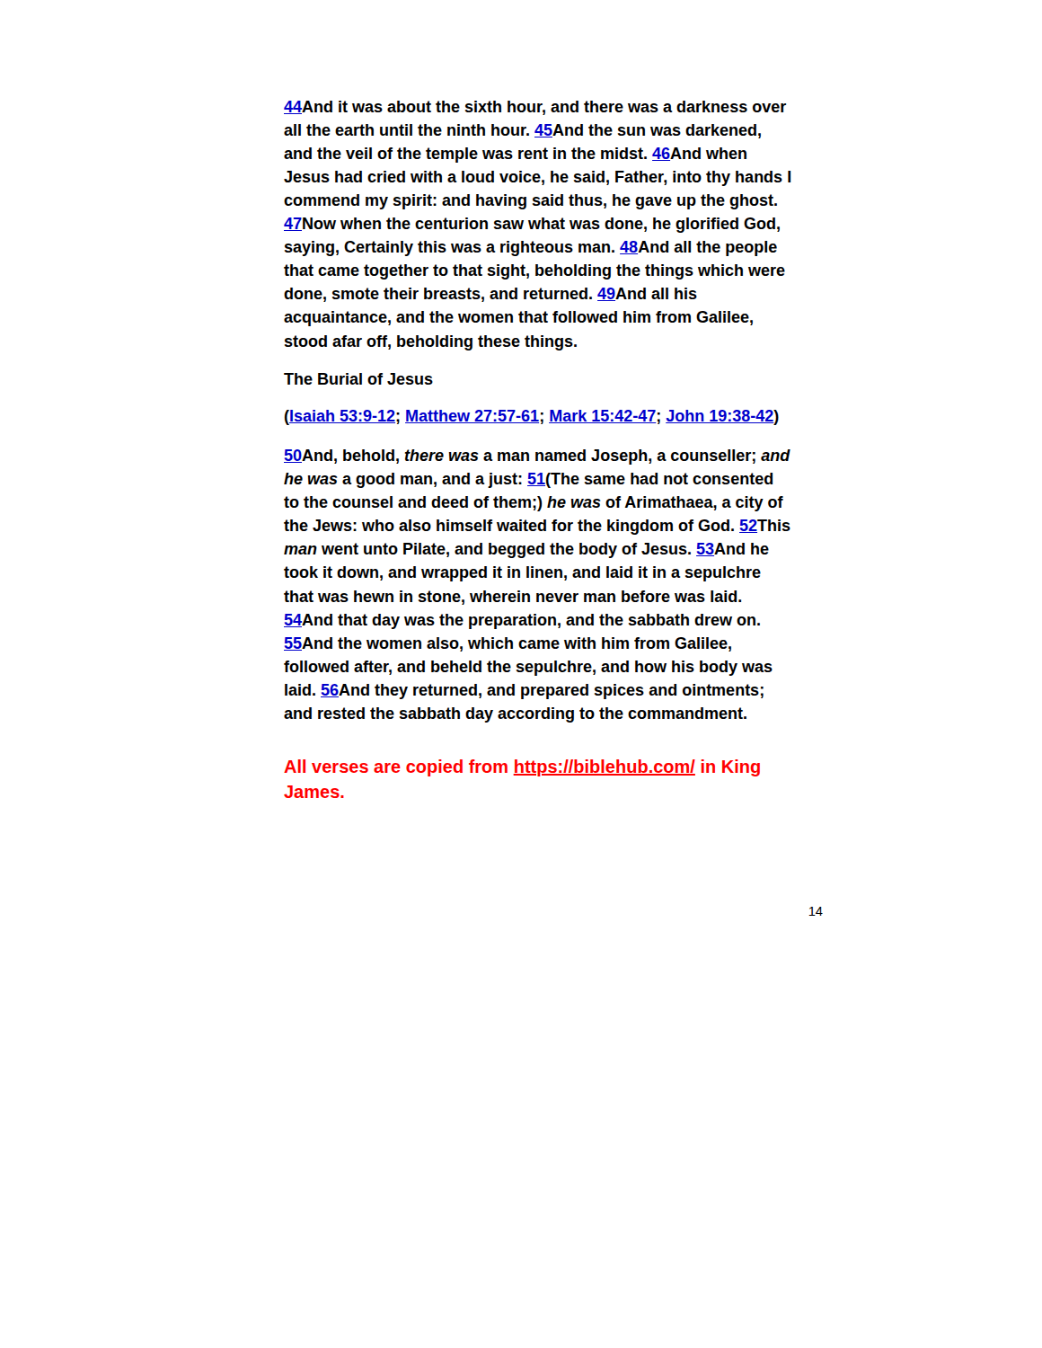44 And it was about the sixth hour, and there was a darkness over all the earth until the ninth hour. 45 And the sun was darkened, and the veil of the temple was rent in the midst. 46 And when Jesus had cried with a loud voice, he said, Father, into thy hands I commend my spirit: and having said thus, he gave up the ghost. 47 Now when the centurion saw what was done, he glorified God, saying, Certainly this was a righteous man. 48 And all the people that came together to that sight, beholding the things which were done, smote their breasts, and returned. 49 And all his acquaintance, and the women that followed him from Galilee, stood afar off, beholding these things.
The Burial of Jesus
(Isaiah 53:9-12; Matthew 27:57-61; Mark 15:42-47; John 19:38-42)
50 And, behold, there was a man named Joseph, a counseller; and he was a good man, and a just: 51(The same had not consented to the counsel and deed of them;) he was of Arimathaea, a city of the Jews: who also himself waited for the kingdom of God. 52 This man went unto Pilate, and begged the body of Jesus. 53 And he took it down, and wrapped it in linen, and laid it in a sepulchre that was hewn in stone, wherein never man before was laid. 54 And that day was the preparation, and the sabbath drew on. 55 And the women also, which came with him from Galilee, followed after, and beheld the sepulchre, and how his body was laid. 56 And they returned, and prepared spices and ointments; and rested the sabbath day according to the commandment.
All verses are copied from https://biblehub.com/ in King James.
14